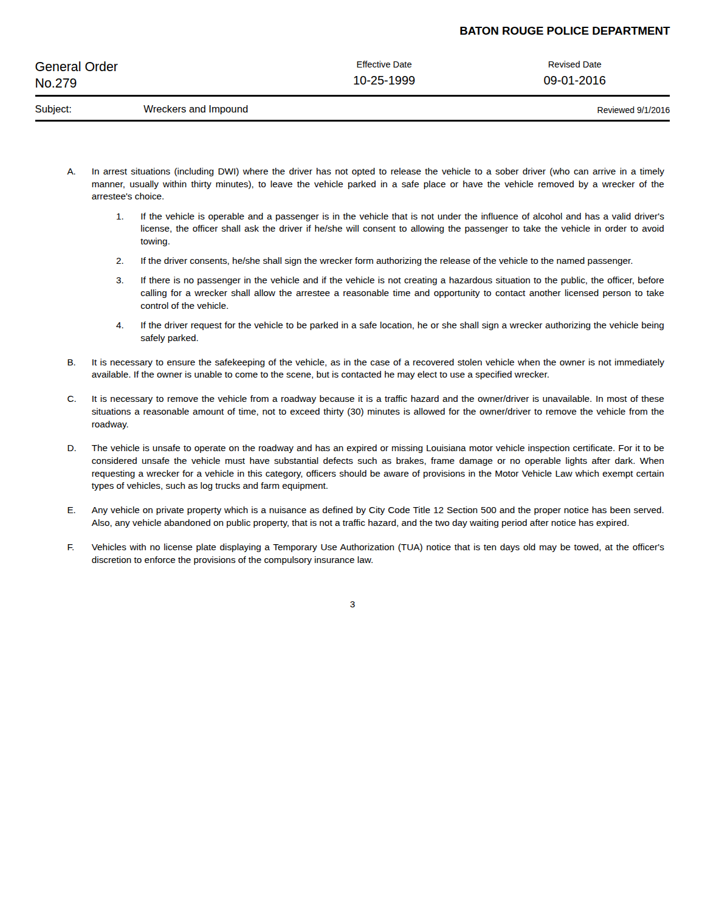BATON ROUGE POLICE DEPARTMENT
| General Order No.279 | Effective Date 10-25-1999 | Revised Date 09-01-2016 |
| Subject: | Wreckers and Impound | Reviewed 9/1/2016 |
A.
In arrest situations (including DWI) where the driver has not opted to release the vehicle to a sober driver (who can arrive in a timely manner, usually within thirty minutes), to leave the vehicle parked in a safe place or have the vehicle removed by a wrecker of the arrestee's choice.
1.
If the vehicle is operable and a passenger is in the vehicle that is not under the influence of alcohol and has a valid driver's license, the officer shall ask the driver if he/she will consent to allowing the passenger to take the vehicle in order to avoid towing.
2.
If the driver consents, he/she shall sign the wrecker form authorizing the release of the vehicle to the named passenger.
3.
If there is no passenger in the vehicle and if the vehicle is not creating a hazardous situation to the public, the officer, before calling for a wrecker shall allow the arrestee a reasonable time and opportunity to contact another licensed person to take control of the vehicle.
4.
If the driver request for the vehicle to be parked in a safe location, he or she shall sign a wrecker authorizing the vehicle being safely parked.
B.
It is necessary to ensure the safekeeping of the vehicle, as in the case of a recovered stolen vehicle when the owner is not immediately available. If the owner is unable to come to the scene, but is contacted he may elect to use a specified wrecker.
C.
It is necessary to remove the vehicle from a roadway because it is a traffic hazard and the owner/driver is unavailable. In most of these situations a reasonable amount of time, not to exceed thirty (30) minutes is allowed for the owner/driver to remove the vehicle from the roadway.
D.
The vehicle is unsafe to operate on the roadway and has an expired or missing Louisiana motor vehicle inspection certificate. For it to be considered unsafe the vehicle must have substantial defects such as brakes, frame damage or no operable lights after dark. When requesting a wrecker for a vehicle in this category, officers should be aware of provisions in the Motor Vehicle Law which exempt certain types of vehicles, such as log trucks and farm equipment.
E.
Any vehicle on private property which is a nuisance as defined by City Code Title 12 Section 500 and the proper notice has been served. Also, any vehicle abandoned on public property, that is not a traffic hazard, and the two day waiting period after notice has expired.
F.
Vehicles with no license plate displaying a Temporary Use Authorization (TUA) notice that is ten days old may be towed, at the officer's discretion to enforce the provisions of the compulsory insurance law.
3